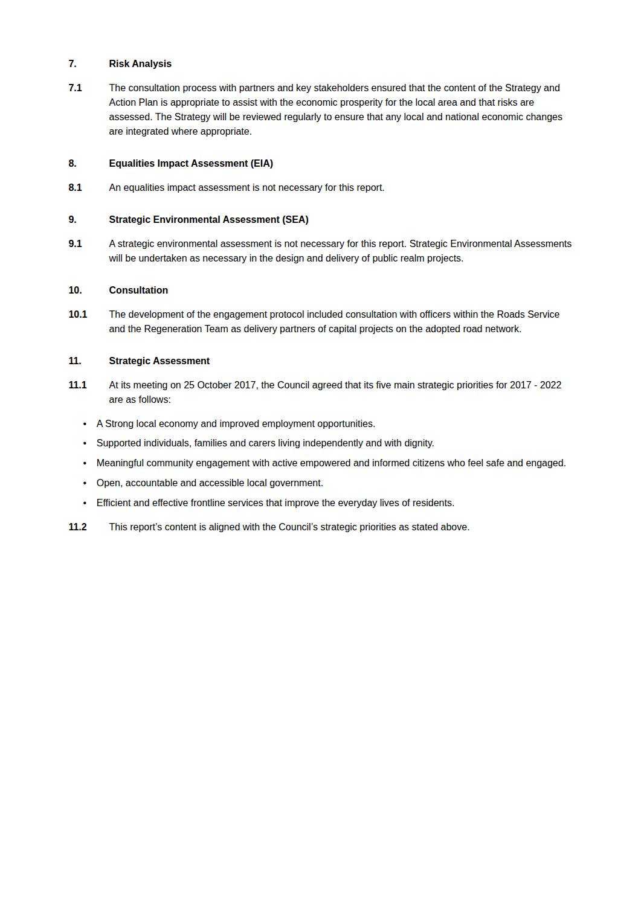7. Risk Analysis
7.1 The consultation process with partners and key stakeholders ensured that the content of the Strategy and Action Plan is appropriate to assist with the economic prosperity for the local area and that risks are assessed. The Strategy will be reviewed regularly to ensure that any local and national economic changes are integrated where appropriate.
8. Equalities Impact Assessment (EIA)
8.1 An equalities impact assessment is not necessary for this report.
9. Strategic Environmental Assessment (SEA)
9.1 A strategic environmental assessment is not necessary for this report. Strategic Environmental Assessments will be undertaken as necessary in the design and delivery of public realm projects.
10. Consultation
10.1 The development of the engagement protocol included consultation with officers within the Roads Service and the Regeneration Team as delivery partners of capital projects on the adopted road network.
11. Strategic Assessment
11.1 At its meeting on 25 October 2017, the Council agreed that its five main strategic priorities for 2017 - 2022 are as follows:
A Strong local economy and improved employment opportunities.
Supported individuals, families and carers living independently and with dignity.
Meaningful community engagement with active empowered and informed citizens who feel safe and engaged.
Open, accountable and accessible local government.
Efficient and effective frontline services that improve the everyday lives of residents.
11.2 This report’s content is aligned with the Council’s strategic priorities as stated above.